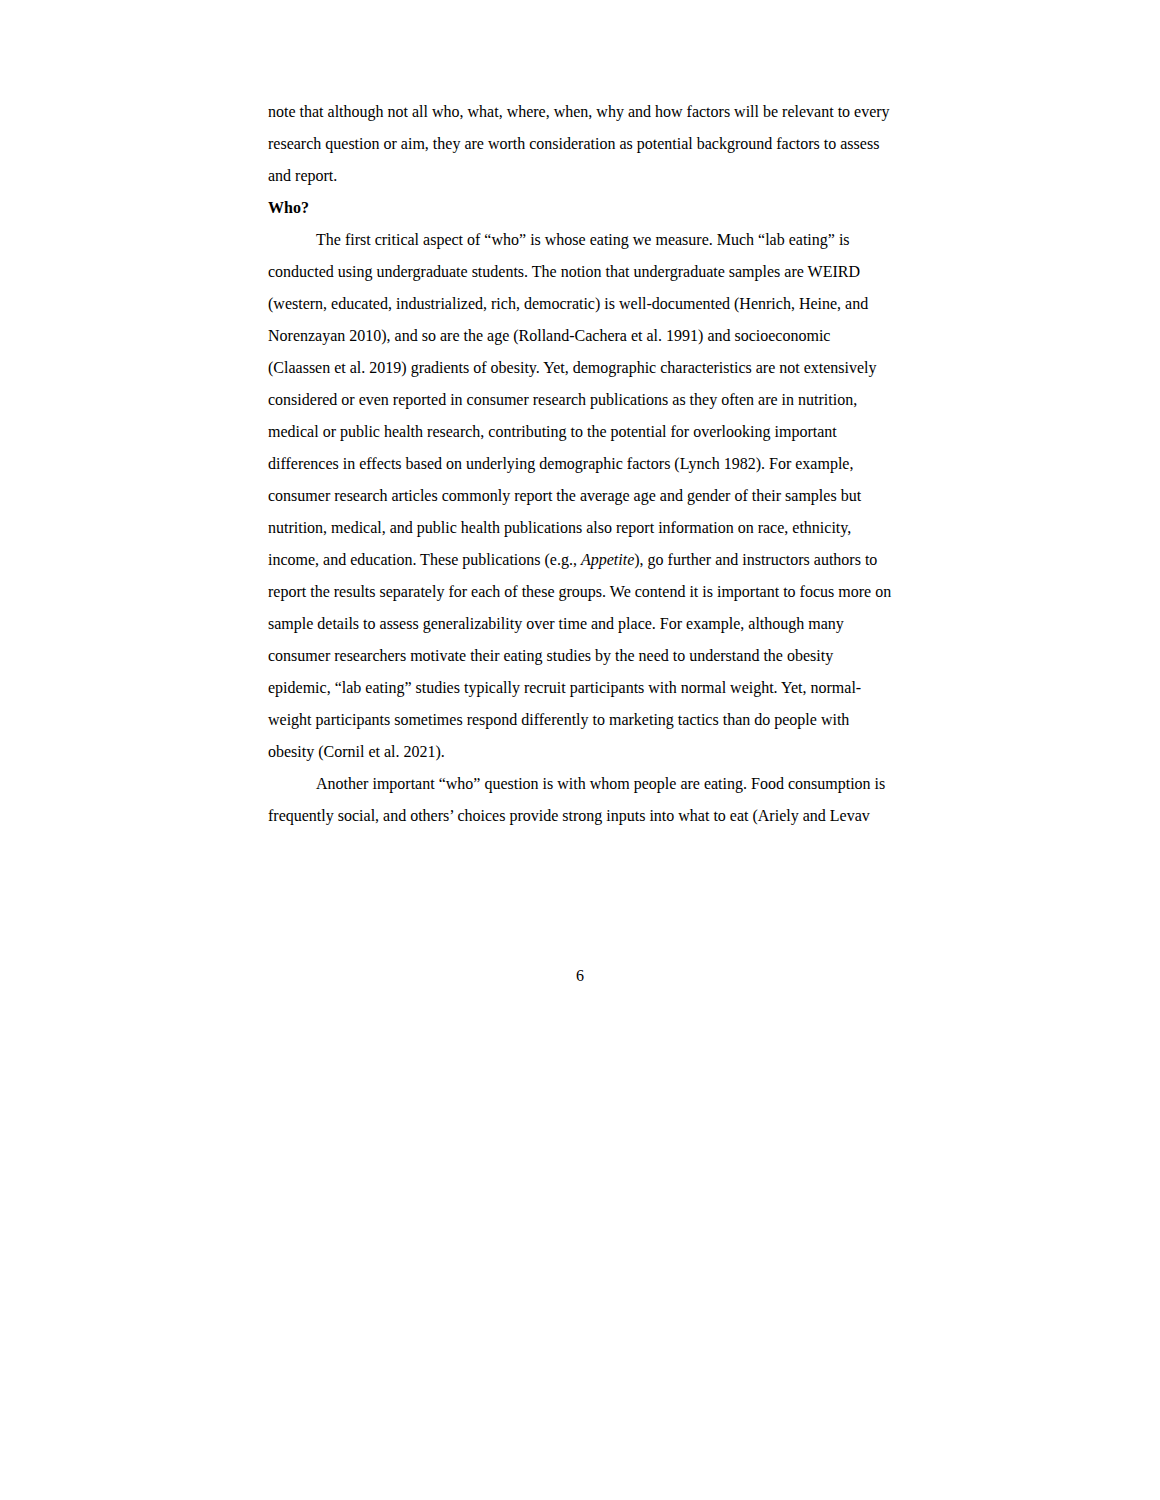note that although not all who, what, where, when, why and how factors will be relevant to every research question or aim, they are worth consideration as potential background factors to assess and report.
Who?
The first critical aspect of “who” is whose eating we measure. Much “lab eating” is conducted using undergraduate students. The notion that undergraduate samples are WEIRD (western, educated, industrialized, rich, democratic) is well-documented (Henrich, Heine, and Norenzayan 2010), and so are the age (Rolland-Cachera et al. 1991) and socioeconomic (Claassen et al. 2019) gradients of obesity. Yet, demographic characteristics are not extensively considered or even reported in consumer research publications as they often are in nutrition, medical or public health research, contributing to the potential for overlooking important differences in effects based on underlying demographic factors (Lynch 1982). For example, consumer research articles commonly report the average age and gender of their samples but nutrition, medical, and public health publications also report information on race, ethnicity, income, and education. These publications (e.g., Appetite), go further and instructors authors to report the results separately for each of these groups. We contend it is important to focus more on sample details to assess generalizability over time and place. For example, although many consumer researchers motivate their eating studies by the need to understand the obesity epidemic, “lab eating” studies typically recruit participants with normal weight. Yet, normal-weight participants sometimes respond differently to marketing tactics than do people with obesity (Cornil et al. 2021).
Another important “who” question is with whom people are eating. Food consumption is frequently social, and others’ choices provide strong inputs into what to eat (Ariely and Levav
6